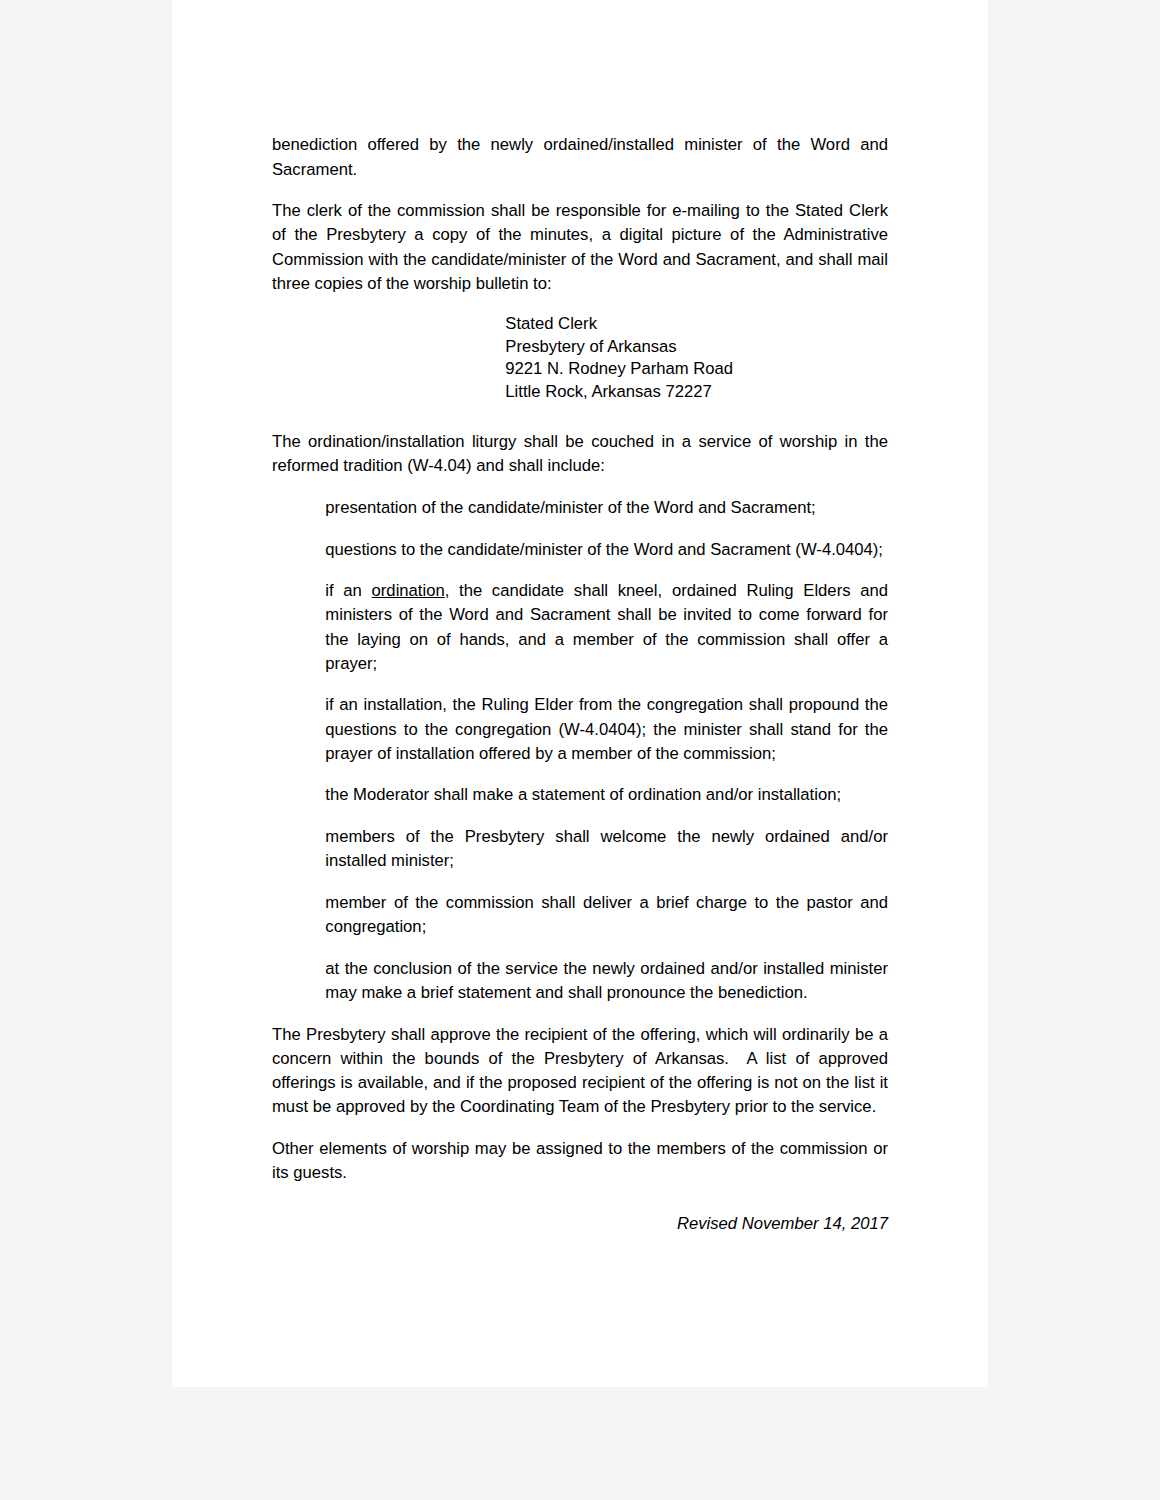benediction offered by the newly ordained/installed minister of the Word and Sacrament.
The clerk of the commission shall be responsible for e-mailing to the Stated Clerk of the Presbytery a copy of the minutes, a digital picture of the Administrative Commission with the candidate/minister of the Word and Sacrament, and shall mail three copies of the worship bulletin to:
Stated Clerk Presbytery of Arkansas 9221 N. Rodney Parham Road Little Rock, Arkansas 72227
The ordination/installation liturgy shall be couched in a service of worship in the reformed tradition (W-4.04) and shall include:
presentation of the candidate/minister of the Word and Sacrament;
questions to the candidate/minister of the Word and Sacrament (W-4.0404);
if an ordination, the candidate shall kneel, ordained Ruling Elders and ministers of the Word and Sacrament shall be invited to come forward for the laying on of hands, and a member of the commission shall offer a prayer;
if an installation, the Ruling Elder from the congregation shall propound the questions to the congregation (W-4.0404); the minister shall stand for the prayer of installation offered by a member of the commission;
the Moderator shall make a statement of ordination and/or installation;
members of the Presbytery shall welcome the newly ordained and/or installed minister;
member of the commission shall deliver a brief charge to the pastor and congregation;
at the conclusion of the service the newly ordained and/or installed minister may make a brief statement and shall pronounce the benediction.
The Presbytery shall approve the recipient of the offering, which will ordinarily be a concern within the bounds of the Presbytery of Arkansas. A list of approved offerings is available, and if the proposed recipient of the offering is not on the list it must be approved by the Coordinating Team of the Presbytery prior to the service.
Other elements of worship may be assigned to the members of the commission or its guests.
Revised November 14, 2017